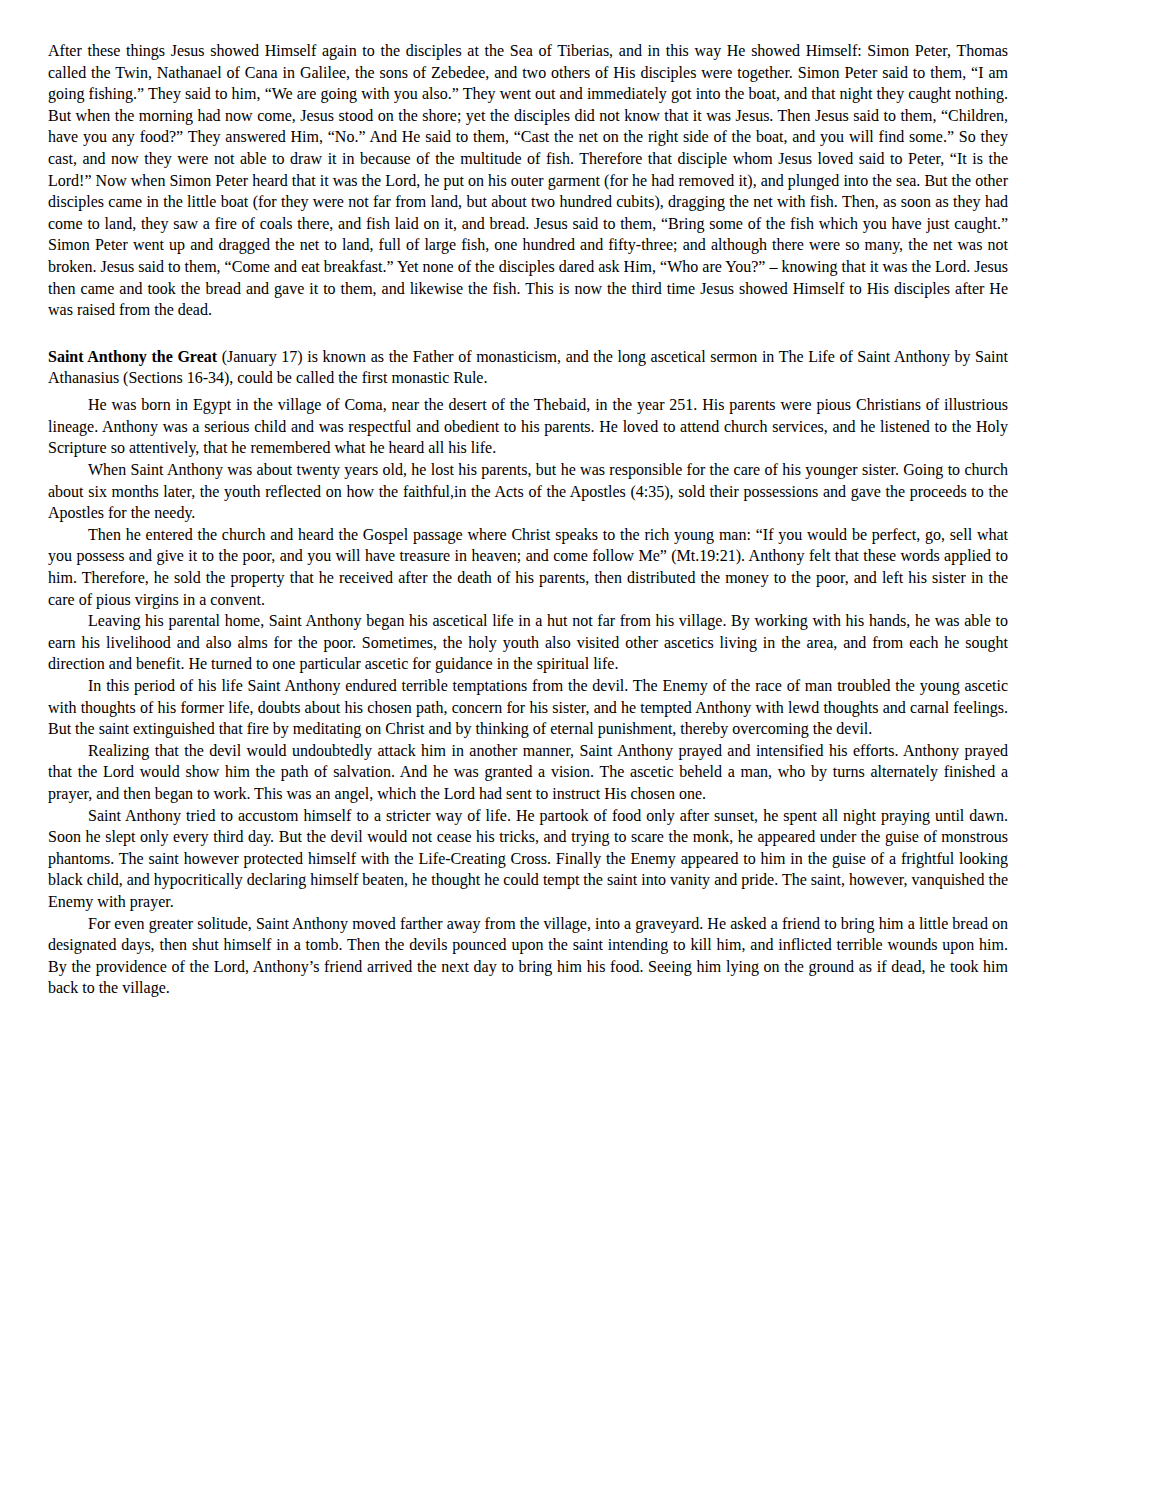After these things Jesus showed Himself again to the disciples at the Sea of Tiberias, and in this way He showed Himself: Simon Peter, Thomas called the Twin, Nathanael of Cana in Galilee, the sons of Zebedee, and two others of His disciples were together. Simon Peter said to them, “I am going fishing.” They said to him, “We are going with you also.” They went out and immediately got into the boat, and that night they caught nothing. But when the morning had now come, Jesus stood on the shore; yet the disciples did not know that it was Jesus. Then Jesus said to them, “Children, have you any food?” They answered Him, “No.” And He said to them, “Cast the net on the right side of the boat, and you will find some.” So they cast, and now they were not able to draw it in because of the multitude of fish. Therefore that disciple whom Jesus loved said to Peter, “It is the Lord!” Now when Simon Peter heard that it was the Lord, he put on his outer garment (for he had removed it), and plunged into the sea. But the other disciples came in the little boat (for they were not far from land, but about two hundred cubits), dragging the net with fish. Then, as soon as they had come to land, they saw a fire of coals there, and fish laid on it, and bread. Jesus said to them, “Bring some of the fish which you have just caught.” Simon Peter went up and dragged the net to land, full of large fish, one hundred and fifty-three; and although there were so many, the net was not broken. Jesus said to them, “Come and eat breakfast.” Yet none of the disciples dared ask Him, “Who are You?” – knowing that it was the Lord. Jesus then came and took the bread and gave it to them, and likewise the fish. This is now the third time Jesus showed Himself to His disciples after He was raised from the dead.
Saint Anthony the Great (January 17) is known as the Father of monasticism, and the long ascetical sermon in The Life of Saint Anthony by Saint Athanasius (Sections 16-34), could be called the first monastic Rule.
He was born in Egypt in the village of Coma, near the desert of the Thebaid, in the year 251. His parents were pious Christians of illustrious lineage. Anthony was a serious child and was respectful and obedient to his parents. He loved to attend church services, and he listened to the Holy Scripture so attentively, that he remembered what he heard all his life.
When Saint Anthony was about twenty years old, he lost his parents, but he was responsible for the care of his younger sister. Going to church about six months later, the youth reflected on how the faithful,in the Acts of the Apostles (4:35), sold their possessions and gave the proceeds to the Apostles for the needy.
Then he entered the church and heard the Gospel passage where Christ speaks to the rich young man: “If you would be perfect, go, sell what you possess and give it to the poor, and you will have treasure in heaven; and come follow Me” (Mt.19:21). Anthony felt that these words applied to him. Therefore, he sold the property that he received after the death of his parents, then distributed the money to the poor, and left his sister in the care of pious virgins in a convent.
Leaving his parental home, Saint Anthony began his ascetical life in a hut not far from his village. By working with his hands, he was able to earn his livelihood and also alms for the poor. Sometimes, the holy youth also visited other ascetics living in the area, and from each he sought direction and benefit. He turned to one particular ascetic for guidance in the spiritual life.
In this period of his life Saint Anthony endured terrible temptations from the devil. The Enemy of the race of man troubled the young ascetic with thoughts of his former life, doubts about his chosen path, concern for his sister, and he tempted Anthony with lewd thoughts and carnal feelings. But the saint extinguished that fire by meditating on Christ and by thinking of eternal punishment, thereby overcoming the devil.
Realizing that the devil would undoubtedly attack him in another manner, Saint Anthony prayed and intensified his efforts. Anthony prayed that the Lord would show him the path of salvation. And he was granted a vision. The ascetic beheld a man, who by turns alternately finished a prayer, and then began to work. This was an angel, which the Lord had sent to instruct His chosen one.
Saint Anthony tried to accustom himself to a stricter way of life. He partook of food only after sunset, he spent all night praying until dawn. Soon he slept only every third day. But the devil would not cease his tricks, and trying to scare the monk, he appeared under the guise of monstrous phantoms. The saint however protected himself with the Life-Creating Cross. Finally the Enemy appeared to him in the guise of a frightful looking black child, and hypocritically declaring himself beaten, he thought he could tempt the saint into vanity and pride. The saint, however, vanquished the Enemy with prayer.
For even greater solitude, Saint Anthony moved farther away from the village, into a graveyard. He asked a friend to bring him a little bread on designated days, then shut himself in a tomb. Then the devils pounced upon the saint intending to kill him, and inflicted terrible wounds upon him. By the providence of the Lord, Anthony’s friend arrived the next day to bring him his food. Seeing him lying on the ground as if dead, he took him back to the village.